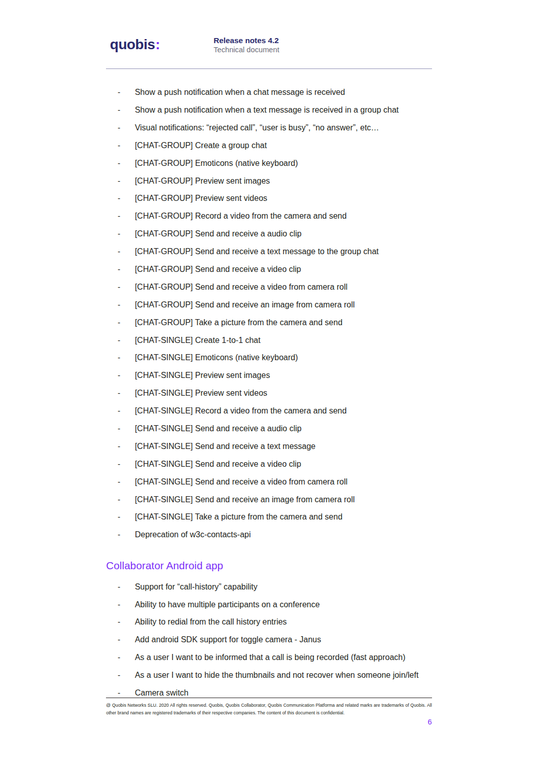quobis:
Release notes 4.2
Technical document
Show a push notification when a chat message is received
Show a push notification when a text message is received in a group chat
Visual notifications: “rejected call”, “user is busy”, “no answer”, etc…
[CHAT-GROUP] Create a group chat
[CHAT-GROUP] Emoticons (native keyboard)
[CHAT-GROUP] Preview sent images
[CHAT-GROUP] Preview sent videos
[CHAT-GROUP] Record a video from the camera and send
[CHAT-GROUP] Send and receive a audio clip
[CHAT-GROUP] Send and receive a text message to the group chat
[CHAT-GROUP] Send and receive a video clip
[CHAT-GROUP] Send and receive a video from camera roll
[CHAT-GROUP] Send and receive an image from camera roll
[CHAT-GROUP] Take a picture from the camera and send
[CHAT-SINGLE] Create 1-to-1 chat
[CHAT-SINGLE] Emoticons (native keyboard)
[CHAT-SINGLE] Preview sent images
[CHAT-SINGLE] Preview sent videos
[CHAT-SINGLE] Record a video from the camera and send
[CHAT-SINGLE] Send and receive a audio clip
[CHAT-SINGLE] Send and receive a text message
[CHAT-SINGLE] Send and receive a video clip
[CHAT-SINGLE] Send and receive a video from camera roll
[CHAT-SINGLE] Send and receive an image from camera roll
[CHAT-SINGLE] Take a picture from the camera and send
Deprecation of w3c-contacts-api
Collaborator Android app
Support for “call-history” capability
Ability to have multiple participants on a conference
Ability to redial from the call history entries
Add android SDK support for toggle camera - Janus
As a user I want to be informed that a call is being recorded (fast approach)
As a user I want to hide the thumbnails and not recover when someone join/left
Camera switch
@ Quobis Networks SLU. 2020 All rights reserved. Quobis, Quobis Collaborator, Quobis Communication Platforma and related marks are trademarks of Quobis. All other brand names are registered trademarks of their respective companies. The content of this document is confidential.
6